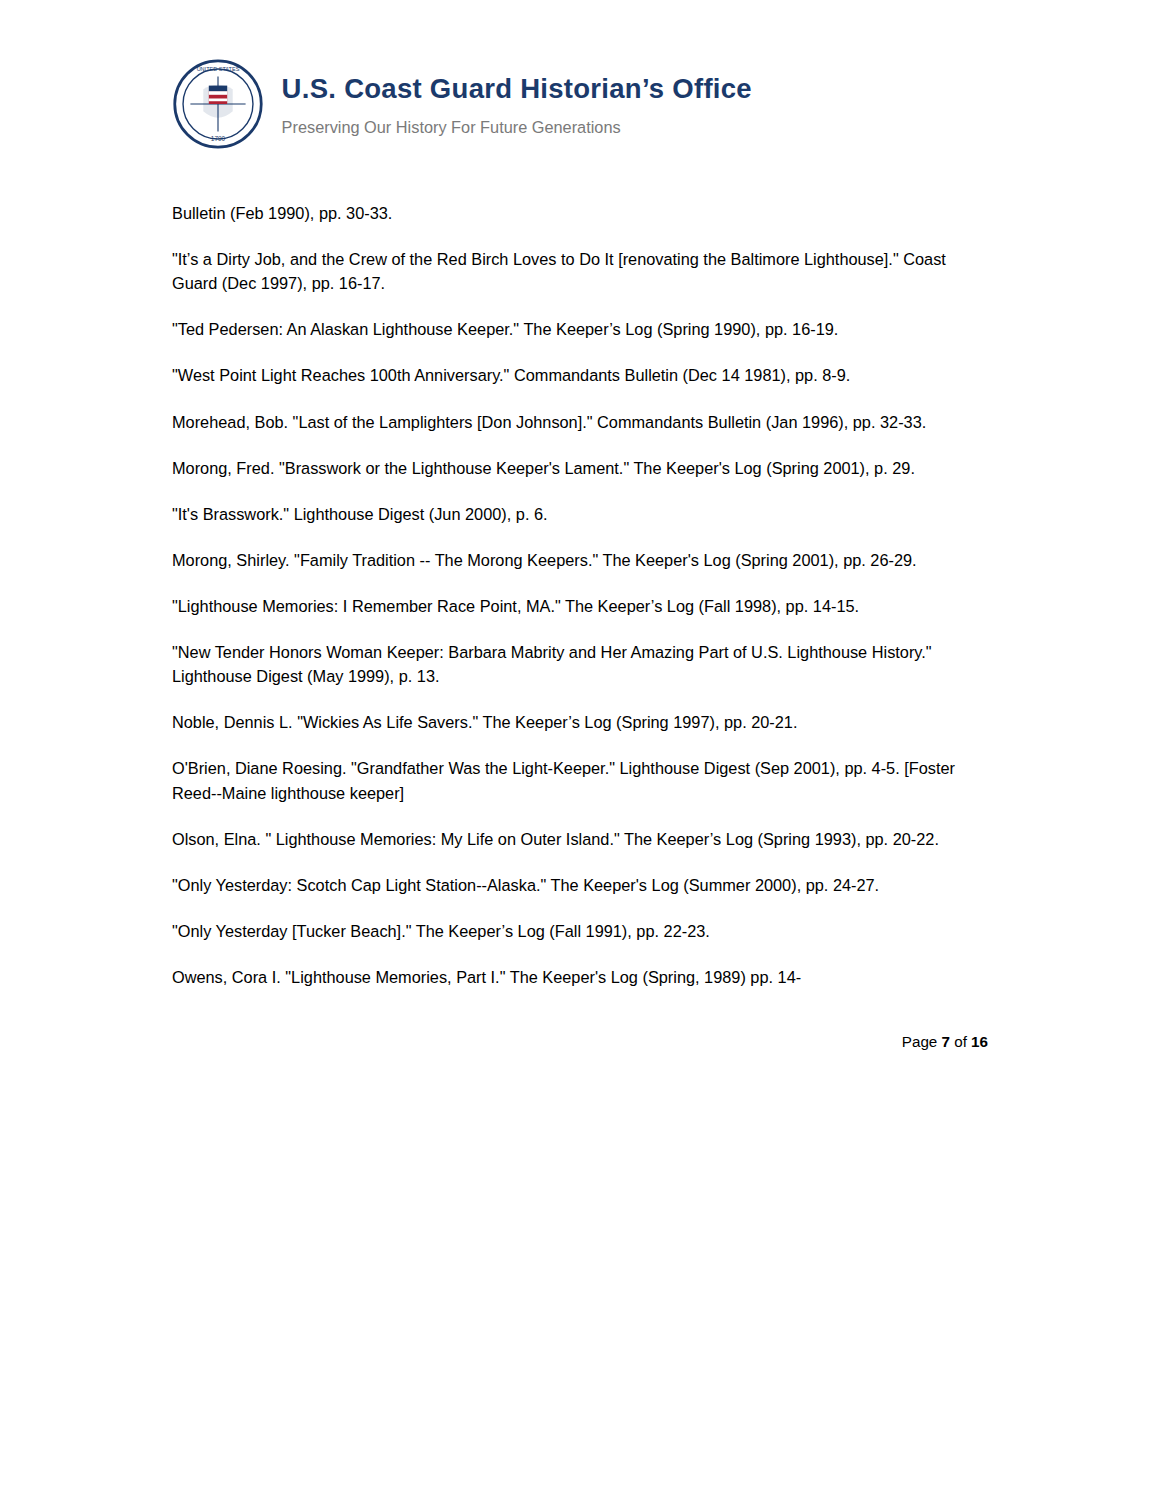1790 UNITED STATES
U.S. Coast Guard Historian’s Office
Preserving Our History For Future Generations
Bulletin (Feb 1990), pp. 30-33.
"It’s a Dirty Job, and the Crew of the Red Birch Loves to Do It [renovating the Baltimore Lighthouse]." Coast Guard (Dec 1997), pp. 16-17.
"Ted Pedersen: An Alaskan Lighthouse Keeper." The Keeper’s Log (Spring 1990), pp. 16-19.
"West Point Light Reaches 100th Anniversary." Commandants Bulletin (Dec 14 1981), pp. 8-9.
Morehead, Bob. "Last of the Lamplighters [Don Johnson]." Commandants Bulletin (Jan 1996), pp. 32-33.
Morong, Fred. "Brasswork or the Lighthouse Keeper's Lament." The Keeper's Log (Spring 2001), p. 29.
"It's Brasswork." Lighthouse Digest (Jun 2000), p. 6.
Morong, Shirley. "Family Tradition -- The Morong Keepers." The Keeper's Log (Spring 2001), pp. 26-29.
"Lighthouse Memories: I Remember Race Point, MA." The Keeper’s Log (Fall 1998), pp. 14-15.
"New Tender Honors Woman Keeper: Barbara Mabrity and Her Amazing Part of U.S. Lighthouse History." Lighthouse Digest (May 1999), p. 13.
Noble, Dennis L. "Wickies As Life Savers." The Keeper’s Log (Spring 1997), pp. 20-21.
O'Brien, Diane Roesing. "Grandfather Was the Light-Keeper." Lighthouse Digest (Sep 2001), pp. 4-5. [Foster Reed--Maine lighthouse keeper]
Olson, Elna. " Lighthouse Memories: My Life on Outer Island." The Keeper’s Log (Spring 1993), pp. 20-22.
"Only Yesterday: Scotch Cap Light Station--Alaska." The Keeper's Log (Summer 2000), pp. 24-27.
"Only Yesterday [Tucker Beach]." The Keeper’s Log (Fall 1991), pp. 22-23.
Owens, Cora I. "Lighthouse Memories, Part I." The Keeper's Log (Spring, 1989) pp. 14-
Page 7 of 16